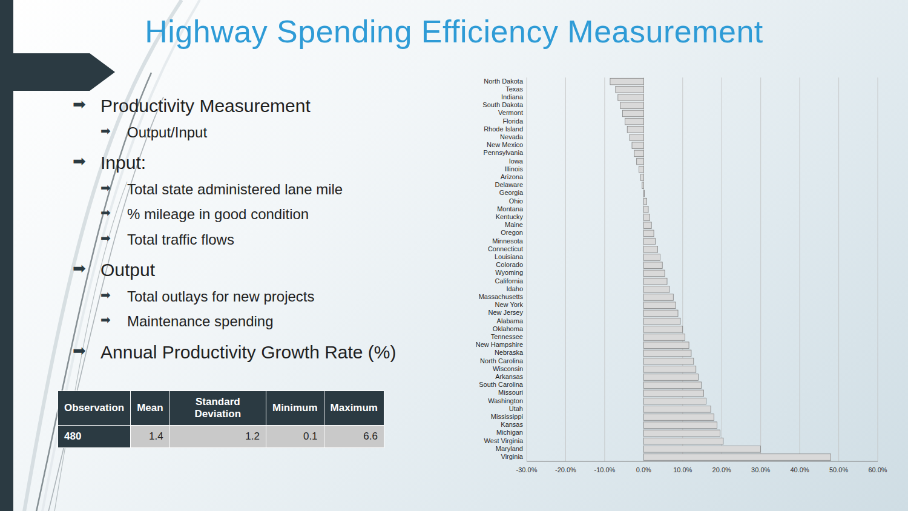Highway Spending Efficiency Measurement
Productivity Measurement
Output/Input
Input:
Total state administered lane mile
% mileage in good condition
Total traffic flows
Output
Total outlays for new projects
Maintenance spending
Annual Productivity Growth Rate (%)
| Observation | Mean | Standard Deviation | Minimum | Maximum |
| --- | --- | --- | --- | --- |
| 480 | 1.4 | 1.2 | 0.1 | 6.6 |
Plot geometry: left margin for labels: 190 plot x from 190 to 770 (580 px) spanning -30% .. 60% (90 percentage points) => 6.444 px per percentage point; zero at x = 190 + 30*6.444 = 383.3 rows: 48 categories, top 8, row height 13.2 North Dakota Texas Indiana South Dakota Vermont Florida Rhode Island Nevada New Mexico Pennsylvania Iowa Illinois Arizona Delaware Georgia Ohio Montana Kentucky Maine Oregon Minnesota Connecticut Louisiana Colorado Wyoming California Idaho Massachusetts New York New Jersey Alabama Oklahoma Tennessee New Hampshire Nebraska North Carolina Wisconsin Arkansas South Carolina Missouri Washington Utah Mississippi Kansas Michigan West Virginia Maryland Virginia -30.0% -20.0% -10.0% 0.0% 10.0% 20.0% 30.0% 40.0% 50.0% 60.0%